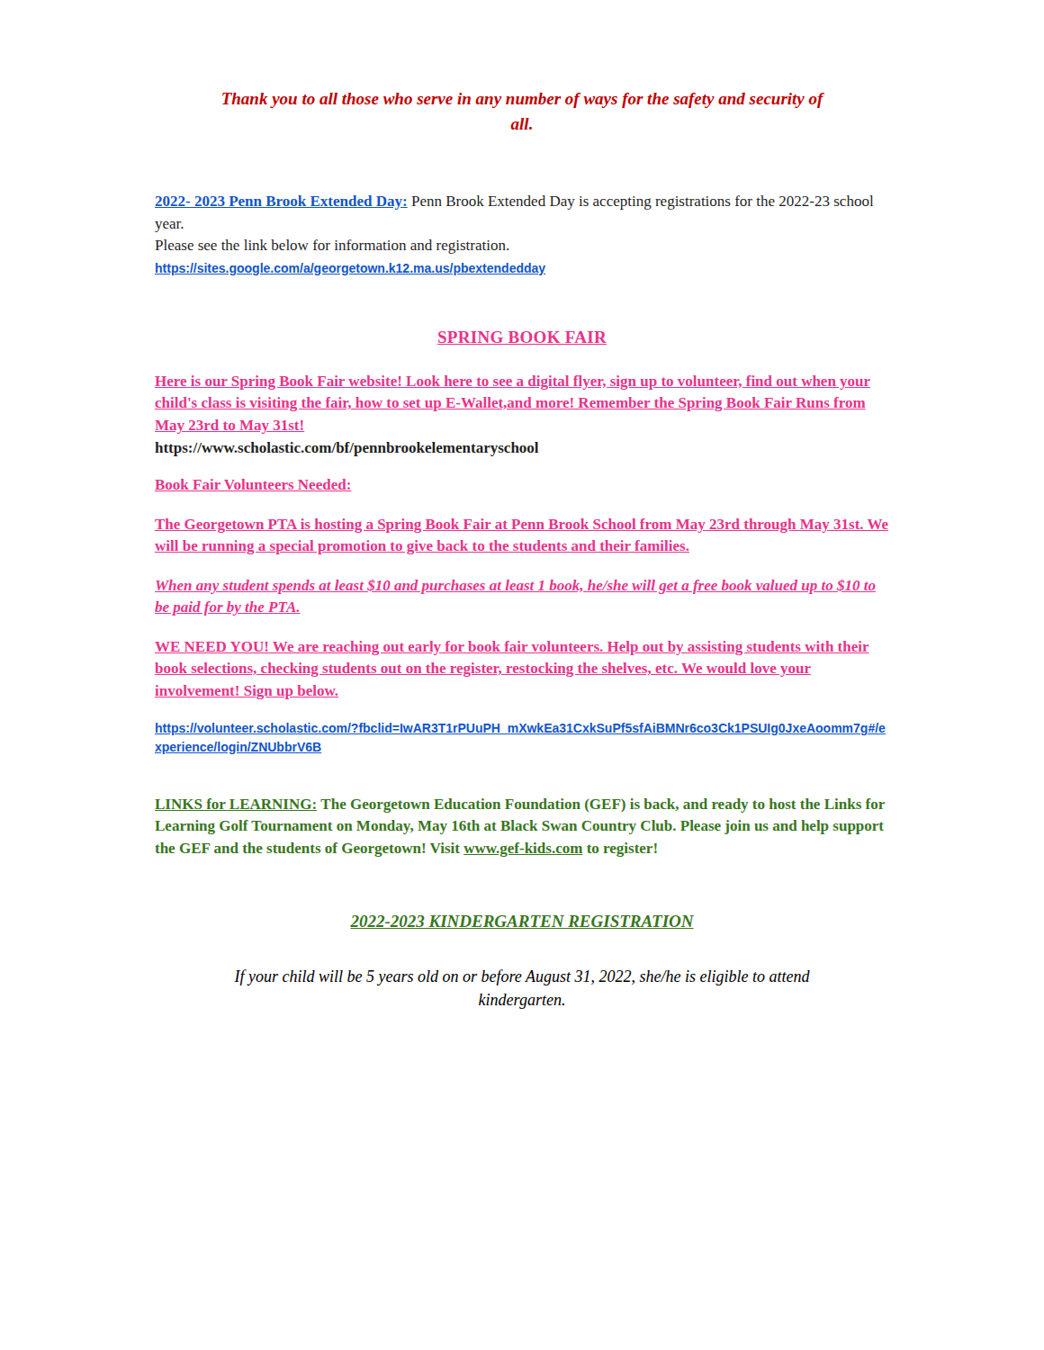Thank you to all those who serve in any number of ways for the safety and security of all.
2022- 2023 Penn Brook Extended Day: Penn Brook Extended Day is accepting registrations for the 2022-23 school year.
Please see the link below for information and registration.
https://sites.google.com/a/georgetown.k12.ma.us/pbextendedday
SPRING BOOK FAIR
Here is our Spring Book Fair website! Look here to see a digital flyer, sign up to volunteer, find out when your child's class is visiting the fair, how to set up E-Wallet,and more! Remember the Spring Book Fair Runs from May 23rd to May 31st!
https://www.scholastic.com/bf/pennbrookelementaryschool
Book Fair Volunteers Needed:
The Georgetown PTA is hosting a Spring Book Fair at Penn Brook School from May 23rd through May 31st. We will be running a special promotion to give back to the students and their families.
When any student spends at least $10 and purchases at least 1 book, he/she will get a free book valued up to $10 to be paid for by the PTA.
WE NEED YOU! We are reaching out early for book fair volunteers. Help out by assisting students with their book selections, checking students out on the register, restocking the shelves, etc. We would love your involvement! Sign up below.
https://volunteer.scholastic.com/?fbclid=IwAR3T1rPUuPH_mXwkEa31CxkSuPf5sfAiBMNr6co3Ck1PSUIg0JxeAoomm7g#/experience/login/ZNUbbrV6B
LINKS for LEARNING: The Georgetown Education Foundation (GEF) is back, and ready to host the Links for Learning Golf Tournament on Monday, May 16th at Black Swan Country Club. Please join us and help support the GEF and the students of Georgetown! Visit www.gef-kids.com to register!
2022-2023 KINDERGARTEN REGISTRATION
If your child will be 5 years old on or before August 31, 2022, she/he is eligible to attend kindergarten.